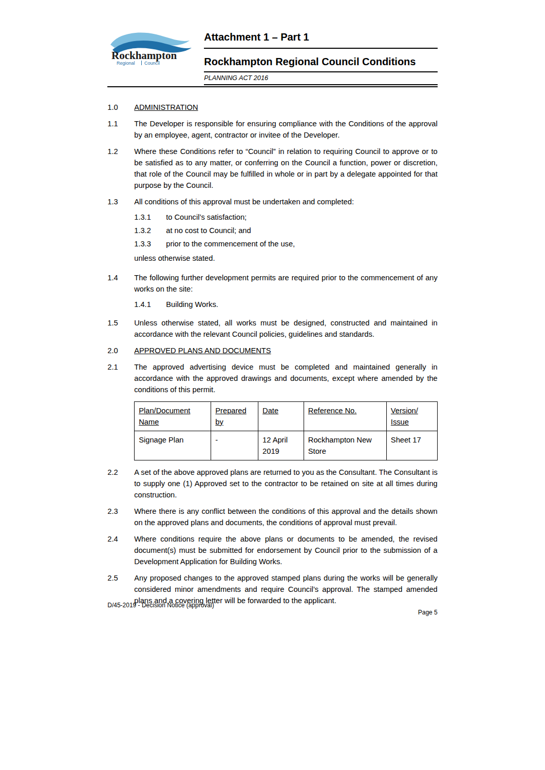Rockhampton Regional Council
Attachment 1 – Part 1
Rockhampton Regional Council Conditions
PLANNING ACT 2016
1.0
ADMINISTRATION
1.1
The Developer is responsible for ensuring compliance with the Conditions of the approval by an employee, agent, contractor or invitee of the Developer.
1.2
Where these Conditions refer to “Council” in relation to requiring Council to approve or to be satisfied as to any matter, or conferring on the Council a function, power or discretion, that role of the Council may be fulfilled in whole or in part by a delegate appointed for that purpose by the Council.
1.3
All conditions of this approval must be undertaken and completed:
1.3.1
to Council’s satisfaction;
1.3.2
at no cost to Council; and
1.3.3
prior to the commencement of the use,
unless otherwise stated.
1.4
The following further development permits are required prior to the commencement of any works on the site:
1.4.1
Building Works.
1.5
Unless otherwise stated, all works must be designed, constructed and maintained in accordance with the relevant Council policies, guidelines and standards.
2.0
APPROVED PLANS AND DOCUMENTS
2.1
The approved advertising device must be completed and maintained generally in accordance with the approved drawings and documents, except where amended by the conditions of this permit.
| Plan/Document Name | Prepared by | Date | Reference No. | Version/ Issue |
| --- | --- | --- | --- | --- |
| Signage Plan | - | 12 April 2019 | Rockhampton New Store | Sheet 17 |
2.2
A set of the above approved plans are returned to you as the Consultant. The Consultant is to supply one (1) Approved set to the contractor to be retained on site at all times during construction.
2.3
Where there is any conflict between the conditions of this approval and the details shown on the approved plans and documents, the conditions of approval must prevail.
2.4
Where conditions require the above plans or documents to be amended, the revised document(s) must be submitted for endorsement by Council prior to the submission of a Development Application for Building Works.
2.5
Any proposed changes to the approved stamped plans during the works will be generally considered minor amendments and require Council’s approval. The stamped amended plans and a covering letter will be forwarded to the applicant.
D/45-2019 - Decision Notice (approval)
Page 5